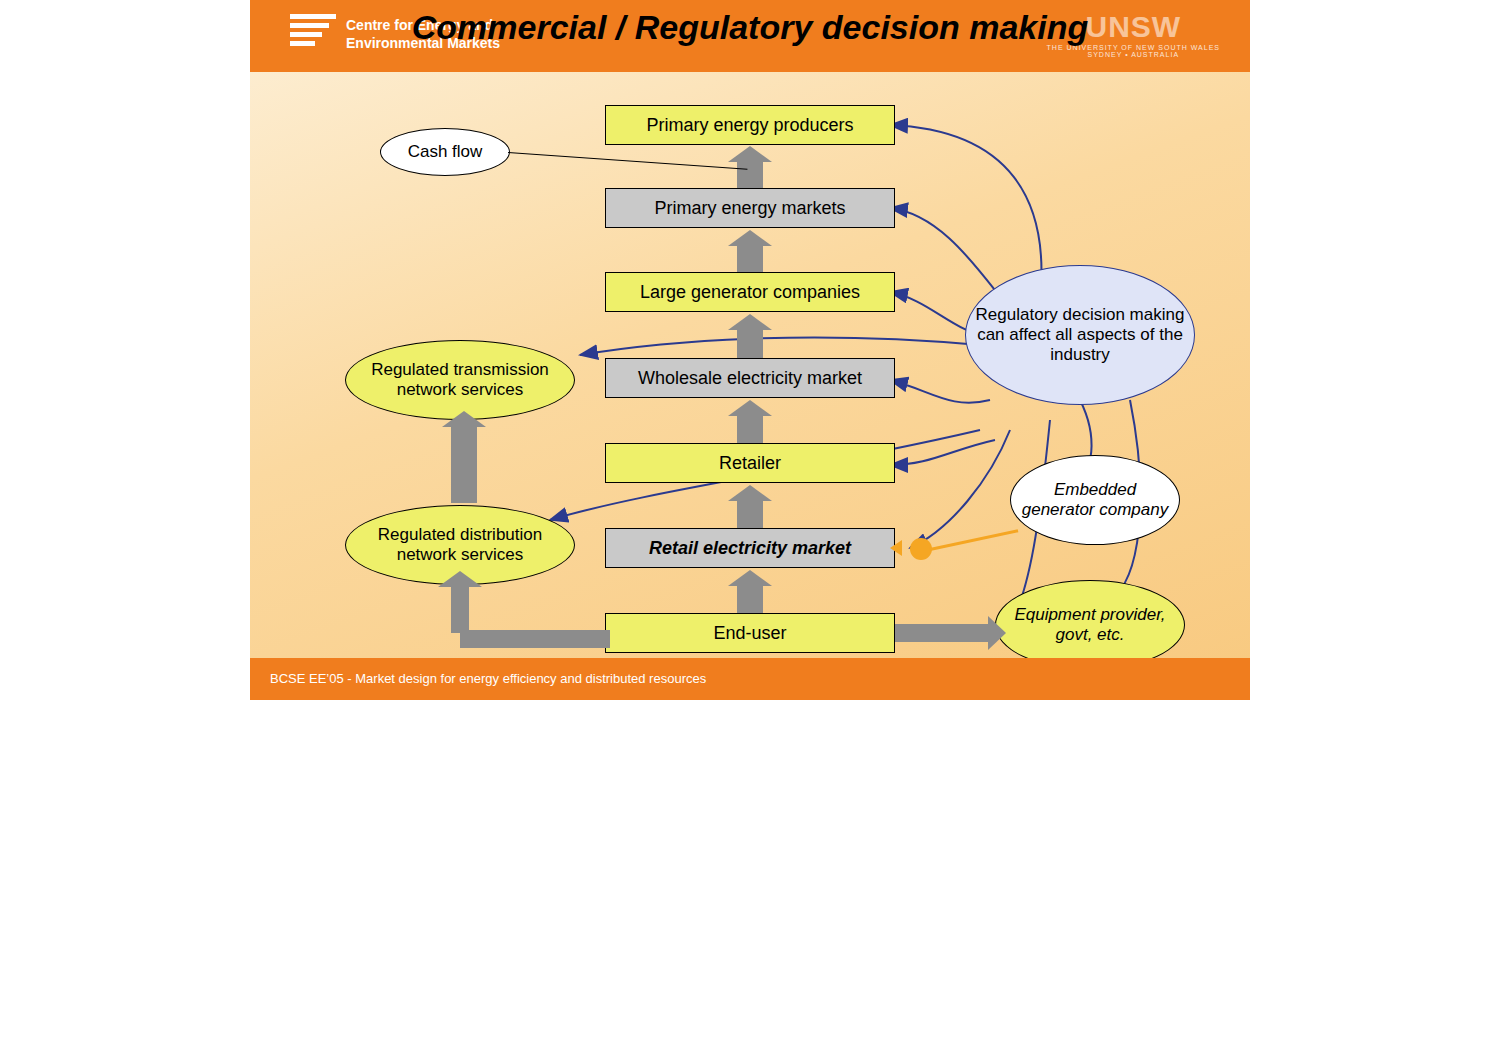Centre for Energy and
Environmental Markets
UNSW
THE UNIVERSITY OF NEW SOUTH WALES
SYDNEY • AUSTRALIA
Commercial / Regulatory decision making
Primary energy producers
Primary energy markets
Large generator companies
Wholesale electricity market
Retailer
Retail electricity market
End-user
Cash flow
Regulated transmission network services
Regulated distribution network services
Regulatory decision making can affect all aspects of the industry
Embedded generator company
Equipment provider, govt, etc.
BCSE EE’05 - Market design for energy efficiency and distributed resources